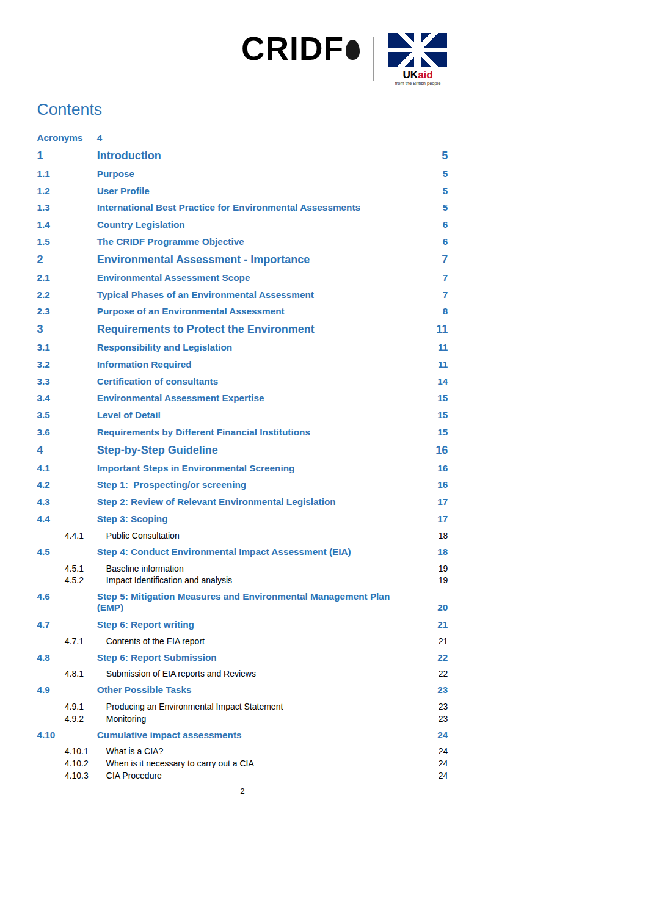CRIDF
UK aid
from the British people
Contents
Acronyms
4
1
Introduction
5
1.1
Purpose
5
1.2
User Profile
5
1.3
International Best Practice for Environmental Assessments
5
1.4
Country Legislation
6
1.5
The CRIDF Programme Objective
6
2
Environmental Assessment - Importance
7
2.1
Environmental Assessment Scope
7
2.2
Typical Phases of an Environmental Assessment
7
2.3
Purpose of an Environmental Assessment
8
3
Requirements to Protect the Environment
11
3.1
Responsibility and Legislation
11
3.2
Information Required
11
3.3
Certification of consultants
14
3.4
Environmental Assessment Expertise
15
3.5
Level of Detail
15
3.6
Requirements by Different Financial Institutions
15
4
Step-by-Step Guideline
16
4.1
Important Steps in Environmental Screening
16
4.2
Step 1: Prospecting/or screening
16
4.3
Step 2: Review of Relevant Environmental Legislation
17
4.4
Step 3: Scoping
17
4.4.1
Public Consultation
18
4.5
Step 4: Conduct Environmental Impact Assessment (EIA)
18
4.5.1
Baseline information
19
4.5.2
Impact Identification and analysis
19
4.6
Step 5: Mitigation Measures and Environmental Management Plan (EMP)
20
4.7
Step 6: Report writing
21
4.7.1
Contents of the EIA report
21
4.8
Step 6: Report Submission
22
4.8.1
Submission of EIA reports and Reviews
22
4.9
Other Possible Tasks
23
4.9.1
Producing an Environmental Impact Statement
23
4.9.2
Monitoring
23
4.10
Cumulative impact assessments
24
4.10.1
What is a CIA?
24
4.10.2
When is it necessary to carry out a CIA
24
4.10.3
CIA Procedure
24
2